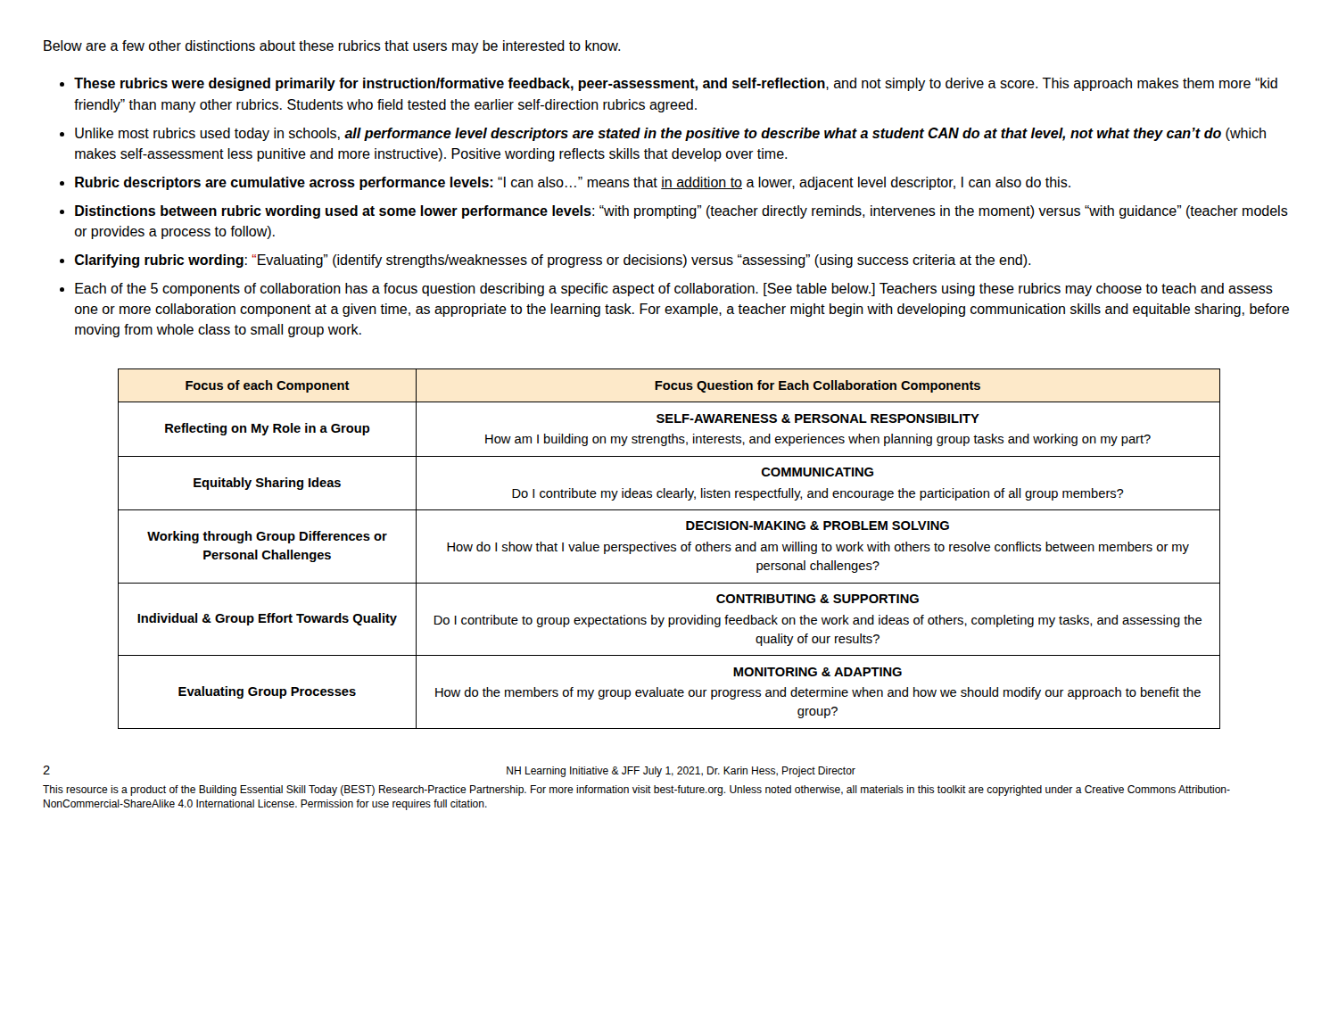Below are a few other distinctions about these rubrics that users may be interested to know.
These rubrics were designed primarily for instruction/formative feedback, peer-assessment, and self-reflection, and not simply to derive a score. This approach makes them more “kid friendly” than many other rubrics. Students who field tested the earlier self-direction rubrics agreed.
Unlike most rubrics used today in schools, all performance level descriptors are stated in the positive to describe what a student CAN do at that level, not what they can’t do (which makes self-assessment less punitive and more instructive). Positive wording reflects skills that develop over time.
Rubric descriptors are cumulative across performance levels: “I can also…” means that in addition to a lower, adjacent level descriptor, I can also do this.
Distinctions between rubric wording used at some lower performance levels: “with prompting” (teacher directly reminds, intervenes in the moment) versus “with guidance” (teacher models or provides a process to follow).
Clarifying rubric wording: “Evaluating” (identify strengths/weaknesses of progress or decisions) versus “assessing” (using success criteria at the end).
Each of the 5 components of collaboration has a focus question describing a specific aspect of collaboration. [See table below.] Teachers using these rubrics may choose to teach and assess one or more collaboration component at a given time, as appropriate to the learning task. For example, a teacher might begin with developing communication skills and equitable sharing, before moving from whole class to small group work.
| Focus of each Component | Focus Question for Each Collaboration Components |
| --- | --- |
| Reflecting on My Role in a Group | SELF-AWARENESS & PERSONAL RESPONSIBILITY How am I building on my strengths, interests, and experiences when planning group tasks and working on my part? |
| Equitably Sharing Ideas | COMMUNICATING Do I contribute my ideas clearly, listen respectfully, and encourage the participation of all group members? |
| Working through Group Differences or Personal Challenges | DECISION-MAKING & PROBLEM SOLVING How do I show that I value perspectives of others and am willing to work with others to resolve conflicts between members or my personal challenges? |
| Individual & Group Effort Towards Quality | CONTRIBUTING & SUPPORTING Do I contribute to group expectations by providing feedback on the work and ideas of others, completing my tasks, and assessing the quality of our results? |
| Evaluating Group Processes | MONITORING & ADAPTING How do the members of my group evaluate our progress and determine when and how we should modify our approach to benefit the group? |
2 NH Learning Initiative & JFF July 1, 2021, Dr. Karin Hess, Project Director
This resource is a product of the Building Essential Skill Today (BEST) Research-Practice Partnership. For more information visit best-future.org. Unless noted otherwise, all materials in this toolkit are copyrighted under a Creative Commons Attribution-NonCommercial-ShareAlike 4.0 International License. Permission for use requires full citation.